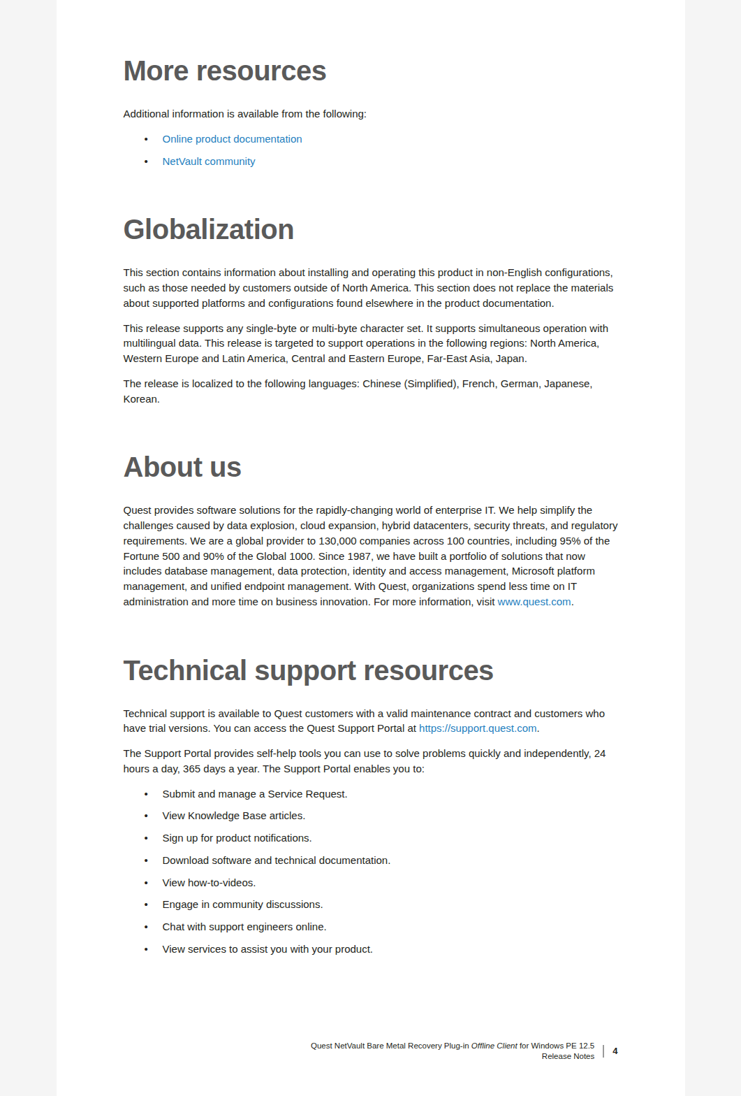More resources
Additional information is available from the following:
Online product documentation
NetVault community
Globalization
This section contains information about installing and operating this product in non-English configurations, such as those needed by customers outside of North America. This section does not replace the materials about supported platforms and configurations found elsewhere in the product documentation.
This release supports any single-byte or multi-byte character set. It supports simultaneous operation with multilingual data. This release is targeted to support operations in the following regions: North America, Western Europe and Latin America, Central and Eastern Europe, Far-East Asia, Japan.
The release is localized to the following languages: Chinese (Simplified), French, German, Japanese, Korean.
About us
Quest provides software solutions for the rapidly-changing world of enterprise IT. We help simplify the challenges caused by data explosion, cloud expansion, hybrid datacenters, security threats, and regulatory requirements. We are a global provider to 130,000 companies across 100 countries, including 95% of the Fortune 500 and 90% of the Global 1000. Since 1987, we have built a portfolio of solutions that now includes database management, data protection, identity and access management, Microsoft platform management, and unified endpoint management. With Quest, organizations spend less time on IT administration and more time on business innovation. For more information, visit www.quest.com.
Technical support resources
Technical support is available to Quest customers with a valid maintenance contract and customers who have trial versions. You can access the Quest Support Portal at https://support.quest.com.
The Support Portal provides self-help tools you can use to solve problems quickly and independently, 24 hours a day, 365 days a year. The Support Portal enables you to:
Submit and manage a Service Request.
View Knowledge Base articles.
Sign up for product notifications.
Download software and technical documentation.
View how-to-videos.
Engage in community discussions.
Chat with support engineers online.
View services to assist you with your product.
Quest NetVault Bare Metal Recovery Plug-in Offline Client for Windows PE 12.5
Release Notes
4